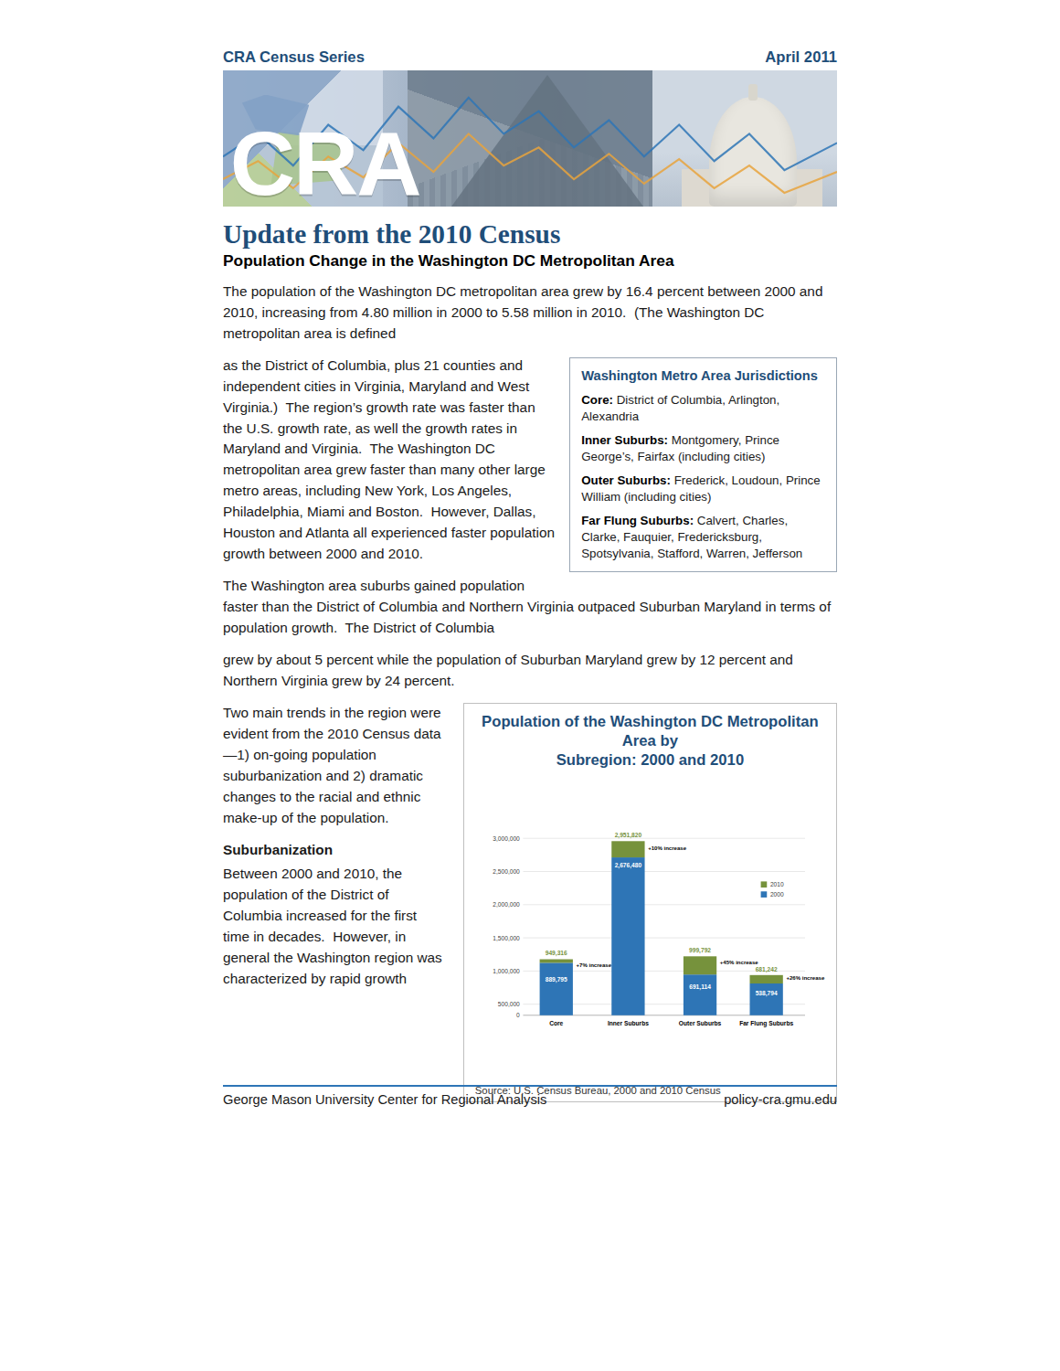CRA Census Series April 2011
CRA
Update from the 2010 Census
Population Change in the Washington DC Metropolitan Area
The population of the Washington DC metropolitan area grew by 16.4 percent between 2000 and 2010, increasing from 4.80 million in 2000 to 5.58 million in 2010. (The Washington DC metropolitan area is defined
Washington Metro Area Jurisdictions
Core: District of Columbia, Arlington, Alexandria
Inner Suburbs: Montgomery, Prince George’s, Fairfax (including cities)
Outer Suburbs: Frederick, Loudoun, Prince William (including cities)
Far Flung Suburbs: Calvert, Charles, Clarke, Fauquier, Fredericksburg, Spotsylvania, Stafford, Warren, Jefferson
as the District of Columbia, plus 21 counties and independent cities in Virginia, Maryland and West Virginia.) The region’s growth rate was faster than the U.S. growth rate, as well the growth rates in Maryland and Virginia. The Washington DC metropolitan area grew faster than many other large metro areas, including New York, Los Angeles, Philadelphia, Miami and Boston. However, Dallas, Houston and Atlanta all experienced faster population growth between 2000 and 2010.
The Washington area suburbs gained population faster than the District of Columbia and Northern Virginia outpaced Suburban Maryland in terms of population growth. The District of Columbia
grew by about 5 percent while the population of Suburban Maryland grew by 12 percent and Northern Virginia grew by 24 percent.
Two main trends in the region were evident from the 2010 Census data—1) on-going population suburbanization and 2) dramatic changes to the racial and ethnic make-up of the population.
Suburbanization
Between 2000 and 2010, the population of the District of Columbia increased for the first time in decades. However, in general the Washington region was characterized by rapid growth
Population of the Washington DC Metropolitan Area by
Subregion: 2000 and 2010
3,000,000 2,500,000 2,000,000 1,500,000 1,000,000 500,000 0 2010 2000 949,316 889,795 +7% increase 2,951,820 2,676,480 +10% increase 999,792 691,114 +45% increase 681,242 538,794 +26% increase Core Inner Suburbs Outer Suburbs Far Flung Suburbs
Source: U.S. Census Bureau, 2000 and 2010 Census
George Mason University Center for Regional Analysis policy-cra.gmu.edu